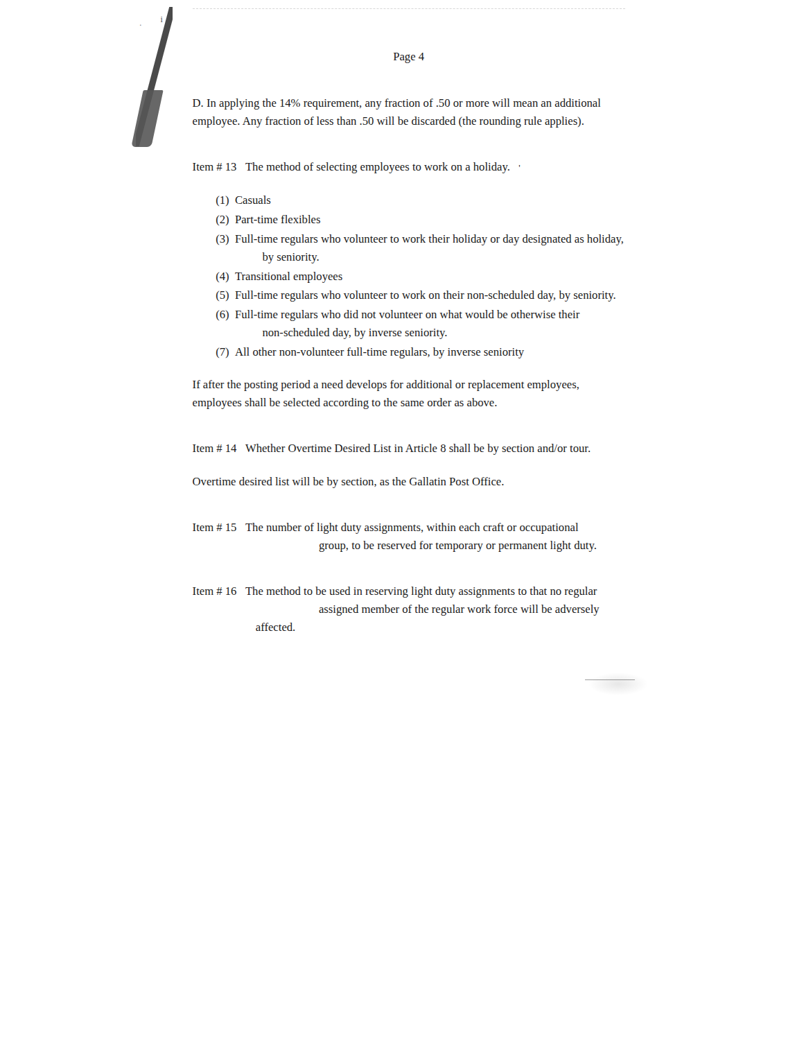·
i
Page 4
D. In applying the 14% requirement, any fraction of .50 or more will mean an additional employee. Any fraction of less than .50 will be discarded (the rounding rule applies).
Item # 13 The method of selecting employees to work on a holiday. '
(1) Casuals
(2) Part-time flexibles
(3) Full-time regulars who volunteer to work their holiday or day designated as holiday,
by seniority.
(4) Transitional employees
(5) Full-time regulars who volunteer to work on their non-scheduled day, by seniority.
(6) Full-time regulars who did not volunteer on what would be otherwise their
non-scheduled day, by inverse seniority.
(7) All other non-volunteer full-time regulars, by inverse seniority
If after the posting period a need develops for additional or replacement employees, employees shall be selected according to the same order as above.
Item # 14 Whether Overtime Desired List in Article 8 shall be by section and/or tour.
Overtime desired list will be by section, as the Gallatin Post Office.
Item # 15 The number of light duty assignments, within each craft or occupational
group, to be reserved for temporary or permanent light duty.
Item # 16 The method to be used in reserving light duty assignments to that no regular
assigned member of the regular work force will be adversely affected.